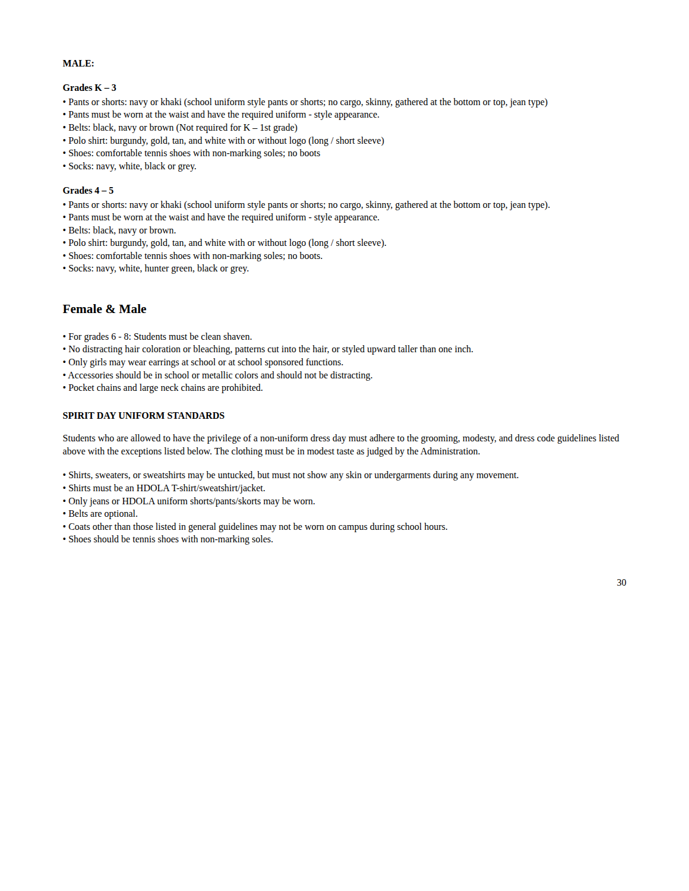MALE:
Grades K – 3
• Pants or shorts: navy or khaki (school uniform style pants or shorts; no cargo, skinny, gathered at the bottom or top, jean type)
• Pants must be worn at the waist and have the required uniform - style appearance.
• Belts: black, navy or brown (Not required for K – 1st grade)
• Polo shirt: burgundy, gold, tan, and white with or without logo (long / short sleeve)
• Shoes: comfortable tennis shoes with non-marking soles; no boots
• Socks: navy, white, black or grey.
Grades 4 – 5
• Pants or shorts: navy or khaki (school uniform style pants or shorts; no cargo, skinny, gathered at the bottom or top, jean type).
• Pants must be worn at the waist and have the required uniform - style appearance.
• Belts: black, navy or brown.
• Polo shirt: burgundy, gold, tan, and white with or without logo (long / short sleeve).
• Shoes: comfortable tennis shoes with non-marking soles; no boots.
• Socks: navy, white, hunter green, black or grey.
Female & Male
• For grades 6 - 8: Students must be clean shaven.
• No distracting hair coloration or bleaching, patterns cut into the hair, or styled upward taller than one inch.
• Only girls may wear earrings at school or at school sponsored functions.
• Accessories should be in school or metallic colors and should not be distracting.
• Pocket chains and large neck chains are prohibited.
SPIRIT DAY UNIFORM STANDARDS
Students who are allowed to have the privilege of a non-uniform dress day must adhere to the grooming, modesty, and dress code guidelines listed above with the exceptions listed below. The clothing must be in modest taste as judged by the Administration.
• Shirts, sweaters, or sweatshirts may be untucked, but must not show any skin or undergarments during any movement.
• Shirts must be an HDOLA T-shirt/sweatshirt/jacket.
• Only jeans or HDOLA uniform shorts/pants/skorts may be worn.
• Belts are optional.
• Coats other than those listed in general guidelines may not be worn on campus during school hours.
• Shoes should be tennis shoes with non-marking soles.
30